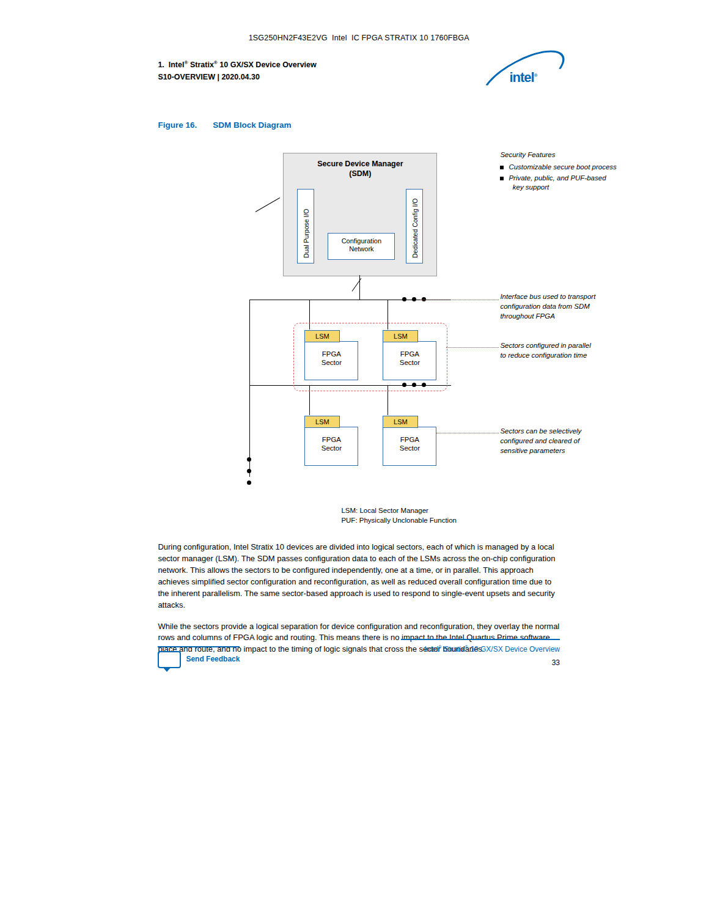1SG250HN2F43E2VG Intel IC FPGA STRATIX 10 1760FBGA
1. Intel® Stratix® 10 GX/SX Device Overview
S10-OVERVIEW | 2020.04.30
intel®
Figure 16. SDM Block Diagram
Secure Device Manager
(SDM)
Dual Purpose I/O
Dedicated Config I/O
Configuration
Network
Security Features
Customizable secure boot process
Private, public, and PUF-based key support
LSM
FPGA
Sector
LSM
FPGA
Sector
LSM
FPGA
Sector
LSM
FPGA
Sector
Interface bus used to transport
configuration data from SDM
throughout FPGA
Sectors configured in parallel
to reduce configuration time
Sectors can be selectively
configured and cleared of
sensitive parameters
LSM: Local Sector Manager
PUF: Physically Unclonable Function
During configuration, Intel Stratix 10 devices are divided into logical sectors, each of which is managed by a local sector manager (LSM). The SDM passes configuration data to each of the LSMs across the on-chip configuration network. This allows the sectors to be configured independently, one at a time, or in parallel. This approach achieves simplified sector configuration and reconfiguration, as well as reduced overall configuration time due to the inherent parallelism. The same sector-based approach is used to respond to single-event upsets and security attacks.
While the sectors provide a logical separation for device configuration and reconfiguration, they overlay the normal rows and columns of FPGA logic and routing. This means there is no impact to the Intel Quartus Prime software place and route, and no impact to the timing of logic signals that cross the sector boundaries.
Send Feedback
Intel® Stratix® 10 GX/SX Device Overview
33